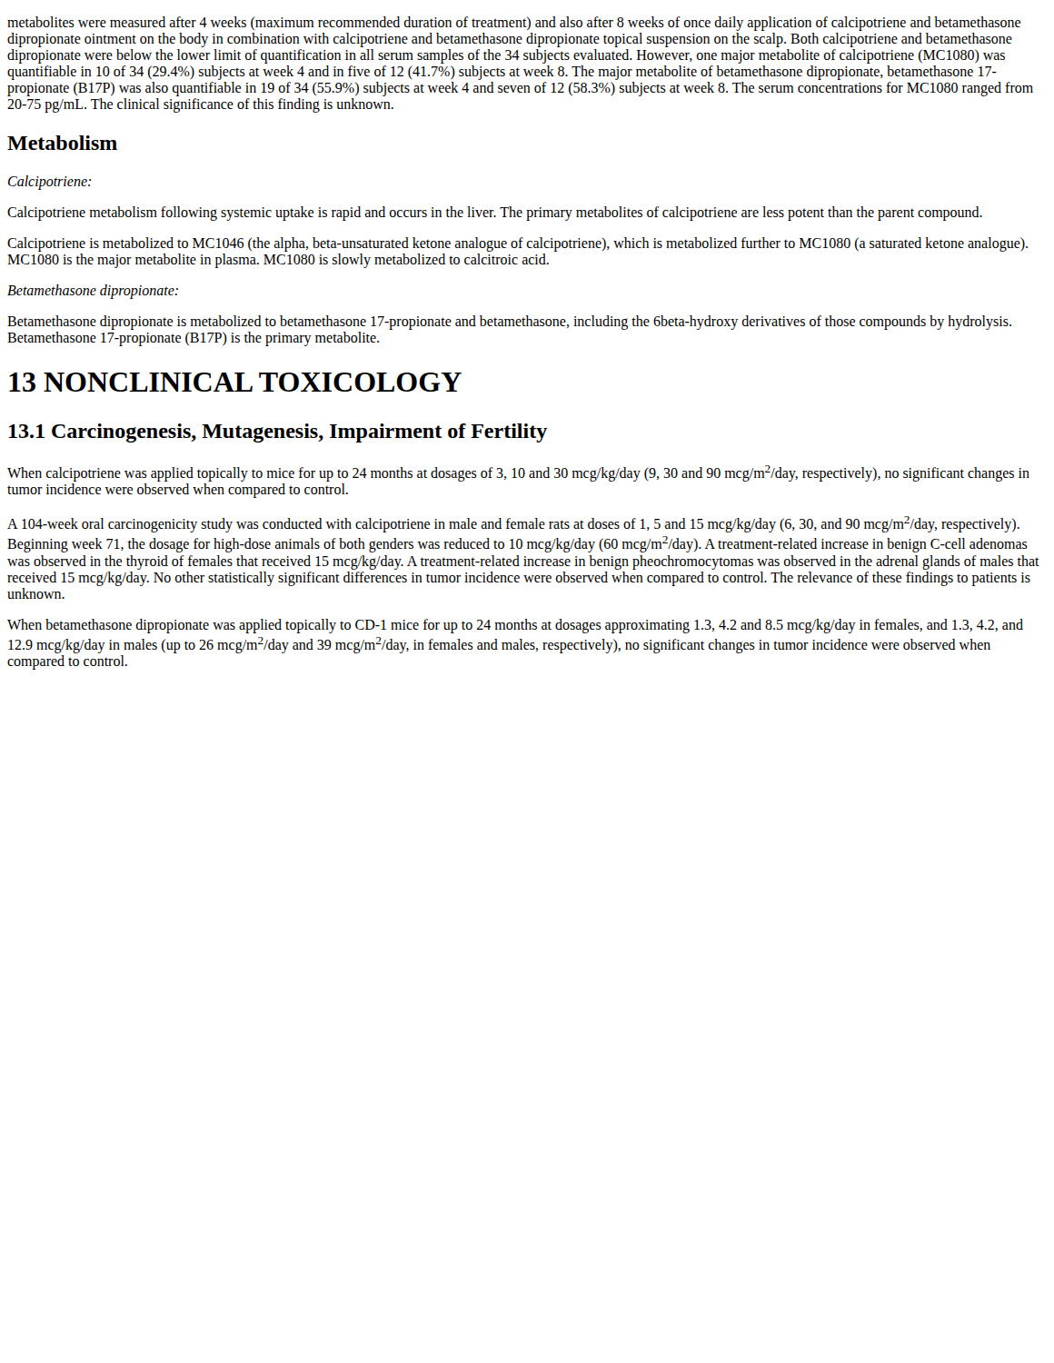metabolites were measured after 4 weeks (maximum recommended duration of treatment) and also after 8 weeks of once daily application of calcipotriene and betamethasone dipropionate ointment on the body in combination with calcipotriene and betamethasone dipropionate topical suspension on the scalp. Both calcipotriene and betamethasone dipropionate were below the lower limit of quantification in all serum samples of the 34 subjects evaluated. However, one major metabolite of calcipotriene (MC1080) was quantifiable in 10 of 34 (29.4%) subjects at week 4 and in five of 12 (41.7%) subjects at week 8. The major metabolite of betamethasone dipropionate, betamethasone 17-propionate (B17P) was also quantifiable in 19 of 34 (55.9%) subjects at week 4 and seven of 12 (58.3%) subjects at week 8. The serum concentrations for MC1080 ranged from 20-75 pg/mL. The clinical significance of this finding is unknown.
Metabolism
Calcipotriene:
Calcipotriene metabolism following systemic uptake is rapid and occurs in the liver. The primary metabolites of calcipotriene are less potent than the parent compound.
Calcipotriene is metabolized to MC1046 (the alpha, beta-unsaturated ketone analogue of calcipotriene), which is metabolized further to MC1080 (a saturated ketone analogue). MC1080 is the major metabolite in plasma. MC1080 is slowly metabolized to calcitroic acid.
Betamethasone dipropionate:
Betamethasone dipropionate is metabolized to betamethasone 17-propionate and betamethasone, including the 6beta-hydroxy derivatives of those compounds by hydrolysis. Betamethasone 17-propionate (B17P) is the primary metabolite.
13 NONCLINICAL TOXICOLOGY
13.1 Carcinogenesis, Mutagenesis, Impairment of Fertility
When calcipotriene was applied topically to mice for up to 24 months at dosages of 3, 10 and 30 mcg/kg/day (9, 30 and 90 mcg/m2/day, respectively), no significant changes in tumor incidence were observed when compared to control.
A 104-week oral carcinogenicity study was conducted with calcipotriene in male and female rats at doses of 1, 5 and 15 mcg/kg/day (6, 30, and 90 mcg/m2/day, respectively). Beginning week 71, the dosage for high-dose animals of both genders was reduced to 10 mcg/kg/day (60 mcg/m2/day). A treatment-related increase in benign C-cell adenomas was observed in the thyroid of females that received 15 mcg/kg/day. A treatment-related increase in benign pheochromocytomas was observed in the adrenal glands of males that received 15 mcg/kg/day. No other statistically significant differences in tumor incidence were observed when compared to control. The relevance of these findings to patients is unknown.
When betamethasone dipropionate was applied topically to CD-1 mice for up to 24 months at dosages approximating 1.3, 4.2 and 8.5 mcg/kg/day in females, and 1.3, 4.2, and 12.9 mcg/kg/day in males (up to 26 mcg/m2/day and 39 mcg/m2/day, in females and males, respectively), no significant changes in tumor incidence were observed when compared to control.